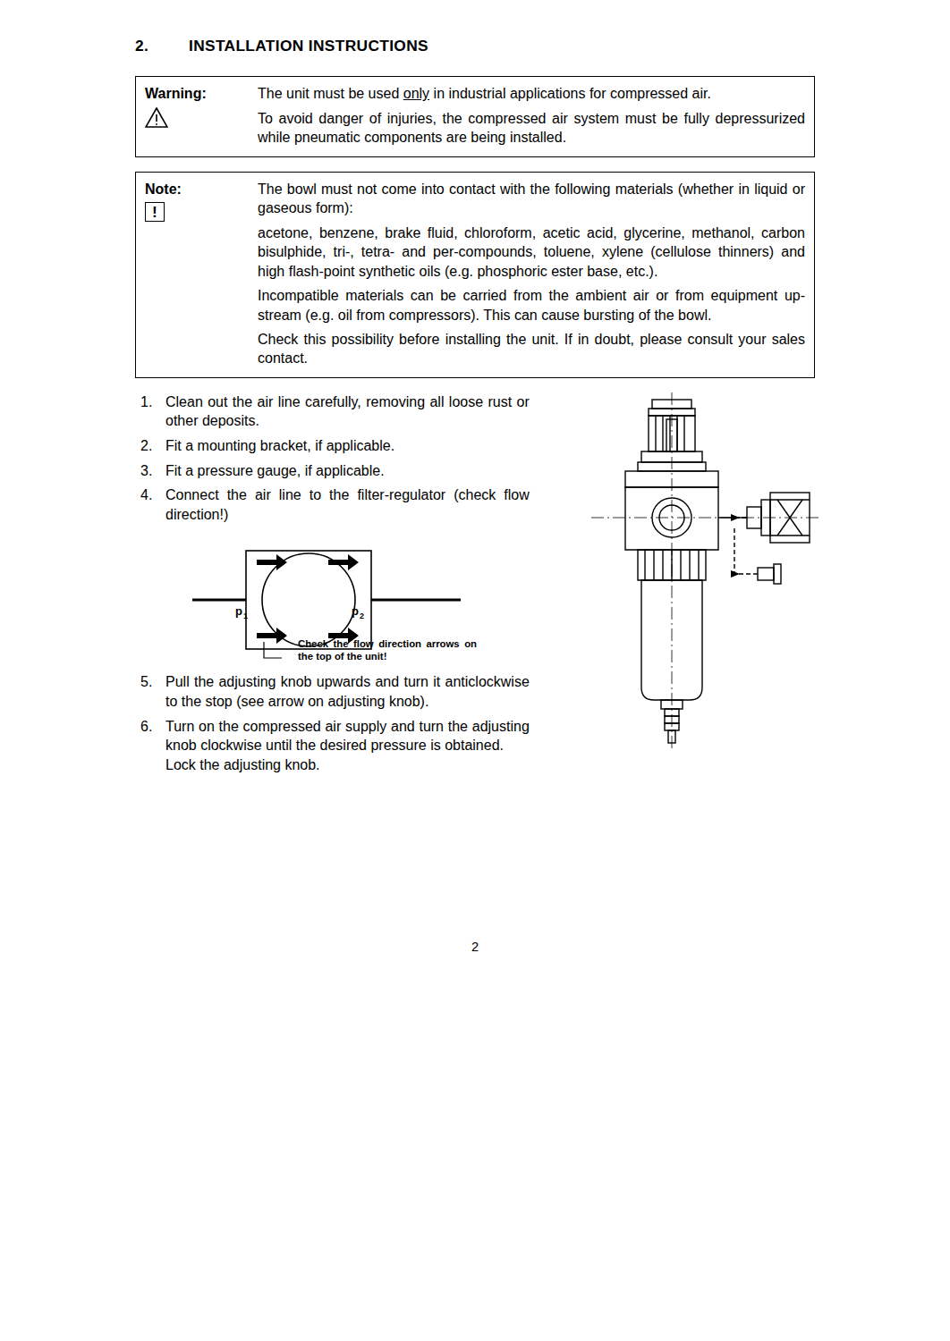2. INSTALLATION INSTRUCTIONS
Warning:
The unit must be used only in industrial applications for compressed air.
To avoid danger of injuries, the compressed air system must be fully depressurized while pneumatic components are being installed.
Note:
!
The bowl must not come into contact with the following materials (whether in liquid or gaseous form):
acetone, benzene, brake fluid, chloroform, acetic acid, glycerine, methanol, carbon bisulphide, tri-, tetra- and per-compounds, toluene, xylene (cellulose thinners) and high flash-point synthetic oils (e.g. phosphoric ester base, etc.).
Incompatible materials can be carried from the ambient air or from equipment upstream (e.g. oil from compressors). This can cause bursting of the bowl.
Check this possibility before installing the unit. If in doubt, please consult your sales contact.
Clean out the air line carefully, removing all loose rust or other deposits.
Fit a mounting bracket, if applicable.
Fit a pressure gauge, if applicable.
Connect the air line to the filter-regulator (check flow direction!)
p 1 p 2
Check the flow direction arrows on the top of the unit!
Pull the adjusting knob upwards and turn it anticlockwise to the stop (see arrow on adjusting knob).
Turn on the compressed air supply and turn the adjusting knob clockwise until the desired pressure is obtained.
Lock the adjusting knob.
2